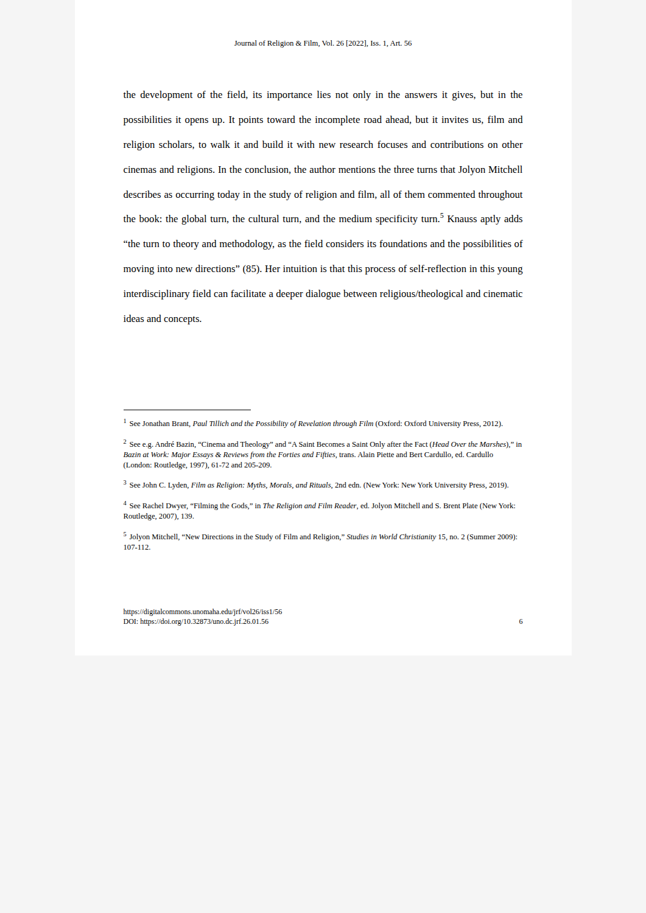Journal of Religion & Film, Vol. 26 [2022], Iss. 1, Art. 56
the development of the field, its importance lies not only in the answers it gives, but in the possibilities it opens up. It points toward the incomplete road ahead, but it invites us, film and religion scholars, to walk it and build it with new research focuses and contributions on other cinemas and religions. In the conclusion, the author mentions the three turns that Jolyon Mitchell describes as occurring today in the study of religion and film, all of them commented throughout the book: the global turn, the cultural turn, and the medium specificity turn.5 Knauss aptly adds “the turn to theory and methodology, as the field considers its foundations and the possibilities of moving into new directions” (85). Her intuition is that this process of self-reflection in this young interdisciplinary field can facilitate a deeper dialogue between religious/theological and cinematic ideas and concepts.
1 See Jonathan Brant, Paul Tillich and the Possibility of Revelation through Film (Oxford: Oxford University Press, 2012).
2 See e.g. André Bazin, “Cinema and Theology” and “A Saint Becomes a Saint Only after the Fact (Head Over the Marshes),” in Bazin at Work: Major Essays & Reviews from the Forties and Fifties, trans. Alain Piette and Bert Cardullo, ed. Cardullo (London: Routledge, 1997), 61-72 and 205-209.
3 See John C. Lyden, Film as Religion: Myths, Morals, and Rituals, 2nd edn. (New York: New York University Press, 2019).
4 See Rachel Dwyer, “Filming the Gods,” in The Religion and Film Reader, ed. Jolyon Mitchell and S. Brent Plate (New York: Routledge, 2007), 139.
5 Jolyon Mitchell, “New Directions in the Study of Film and Religion,” Studies in World Christianity 15, no. 2 (Summer 2009): 107-112.
https://digitalcommons.unomaha.edu/jrf/vol26/iss1/56
DOI: https://doi.org/10.32873/uno.dc.jrf.26.01.56
6